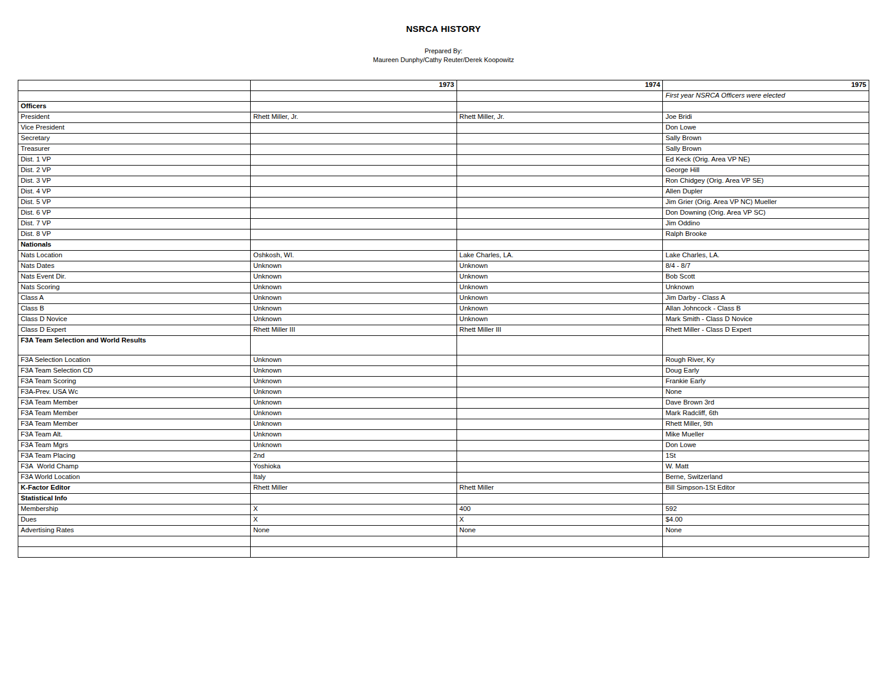NSRCA HISTORY
Prepared By:
Maureen Dunphy/Cathy Reuter/Derek Koopowitz
| | 1973 | 1974 | 1975 |
| | | | First year NSRCA Officers were elected |
| Officers | | | |
| President | Rhett Miller, Jr. | Rhett Miller, Jr. | Joe Bridi |
| Vice President | | | Don Lowe |
| Secretary | | | Sally Brown |
| Treasurer | | | Sally Brown |
| Dist. 1 VP | | | Ed Keck (Orig. Area VP NE) |
| Dist. 2 VP | | | George Hill |
| Dist. 3 VP | | | Ron Chidgey (Orig. Area VP SE) |
| Dist. 4 VP | | | Allen Dupler |
| Dist. 5 VP | | | Jim Grier (Orig. Area VP NC) Mueller |
| Dist. 6 VP | | | Don Downing (Orig. Area VP SC) |
| Dist. 7 VP | | | Jim Oddino |
| Dist. 8 VP | | | Ralph Brooke |
| Nationals | | | |
| Nats Location | Oshkosh, WI. | Lake Charles, LA. | Lake Charles, LA. |
| Nats Dates | Unknown | Unknown | 8/4 - 8/7 |
| Nats Event Dir. | Unknown | Unknown | Bob Scott |
| Nats Scoring | Unknown | Unknown | Unknown |
| Class A | Unknown | Unknown | Jim Darby - Class A |
| Class B | Unknown | Unknown | Allan Johncock - Class B |
| Class D Novice | Unknown | Unknown | Mark Smith - Class D Novice |
| Class D Expert | Rhett Miller III | Rhett Miller III | Rhett Miller - Class D Expert |
| F3A Team Selection and World Results | | | |
| F3A Selection Location | Unknown | | Rough River, Ky |
| F3A Team Selection CD | Unknown | | Doug Early |
| F3A Team Scoring | Unknown | | Frankie Early |
| F3A-Prev. USA Wc | Unknown | | None |
| F3A Team Member | Unknown | | Dave Brown 3rd |
| F3A Team Member | Unknown | | Mark Radcliff, 6th |
| F3A Team Member | Unknown | | Rhett Miller, 9th |
| F3A Team Alt. | Unknown | | Mike Mueller |
| F3A Team Mgrs | Unknown | | Don Lowe |
| F3A Team Placing | 2nd | | 1St |
| F3A World Champ | Yoshioka | | W. Matt |
| F3A World Location | Italy | | Berne, Switzerland |
| K-Factor Editor | Rhett Miller | Rhett Miller | Bill Simpson-1St Editor |
| Statistical Info | | | |
| Membership | X | 400 | 592 |
| Dues | X | X | $4.00 |
| Advertising Rates | None | None | None |